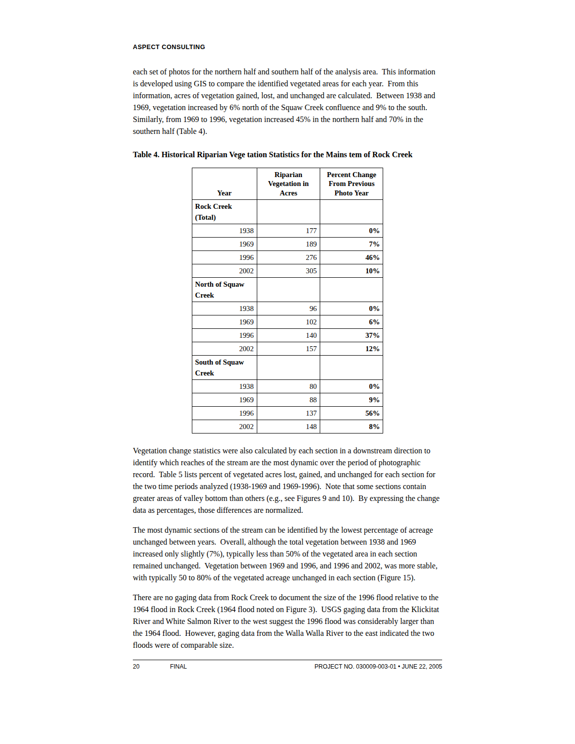ASPECT CONSULTING
each set of photos for the northern half and southern half of the analysis area. This information is developed using GIS to compare the identified vegetated areas for each year. From this information, acres of vegetation gained, lost, and unchanged are calculated. Between 1938 and 1969, vegetation increased by 6% north of the Squaw Creek confluence and 9% to the south. Similarly, from 1969 to 1996, vegetation increased 45% in the northern half and 70% in the southern half (Table 4).
Table 4. Historical Riparian Vege tation Statistics for the Mains tem of Rock Creek
| Year | Riparian Vegetation in Acres | Percent Change From Previous Photo Year |
| --- | --- | --- |
| Rock Creek (Total) | | |
| 1938 | 177 | 0% |
| 1969 | 189 | 7% |
| 1996 | 276 | 46% |
| 2002 | 305 | 10% |
| North of Squaw Creek | | |
| 1938 | 96 | 0% |
| 1969 | 102 | 6% |
| 1996 | 140 | 37% |
| 2002 | 157 | 12% |
| South of Squaw Creek | | |
| 1938 | 80 | 0% |
| 1969 | 88 | 9% |
| 1996 | 137 | 56% |
| 2002 | 148 | 8% |
Vegetation change statistics were also calculated by each section in a downstream direction to identify which reaches of the stream are the most dynamic over the period of photographic record. Table 5 lists percent of vegetated acres lost, gained, and unchanged for each section for the two time periods analyzed (1938-1969 and 1969-1996). Note that some sections contain greater areas of valley bottom than others (e.g., see Figures 9 and 10). By expressing the change data as percentages, those differences are normalized.
The most dynamic sections of the stream can be identified by the lowest percentage of acreage unchanged between years. Overall, although the total vegetation between 1938 and 1969 increased only slightly (7%), typically less than 50% of the vegetated area in each section remained unchanged. Vegetation between 1969 and 1996, and 1996 and 2002, was more stable, with typically 50 to 80% of the vegetated acreage unchanged in each section (Figure 15).
There are no gaging data from Rock Creek to document the size of the 1996 flood relative to the 1964 flood in Rock Creek (1964 flood noted on Figure 3). USGS gaging data from the Klickitat River and White Salmon River to the west suggest the 1996 flood was considerably larger than the 1964 flood. However, gaging data from the Walla Walla River to the east indicated the two floods were of comparable size.
20
FINAL
PROJECT NO. 030009-003-01 • JUNE 22, 2005